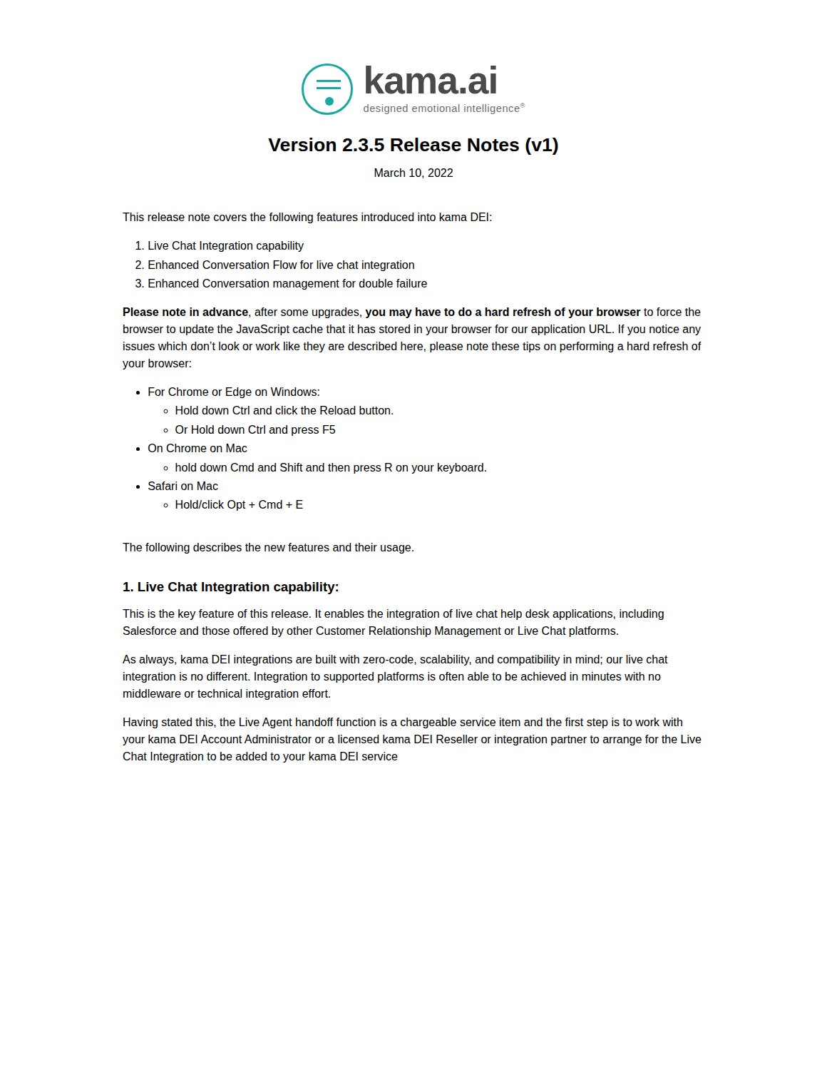kama.ai
designed emotional intelligence®
Version 2.3.5 Release Notes (v1)
March 10, 2022
This release note covers the following features introduced into kama DEI:
Live Chat Integration capability
Enhanced Conversation Flow for live chat integration
Enhanced Conversation management for double failure
Please note in advance, after some upgrades, you may have to do a hard refresh of your browser to force the browser to update the JavaScript cache that it has stored in your browser for our application URL. If you notice any issues which don’t look or work like they are described here, please note these tips on performing a hard refresh of your browser:
For Chrome or Edge on Windows:
Hold down Ctrl and click the Reload button.
Or Hold down Ctrl and press F5
On Chrome on Mac
hold down Cmd and Shift and then press R on your keyboard.
Safari on Mac
Hold/click Opt + Cmd + E
The following describes the new features and their usage.
1. Live Chat Integration capability:
This is the key feature of this release. It enables the integration of live chat help desk applications, including Salesforce and those offered by other Customer Relationship Management or Live Chat platforms.
As always, kama DEI integrations are built with zero-code, scalability, and compatibility in mind; our live chat integration is no different. Integration to supported platforms is often able to be achieved in minutes with no middleware or technical integration effort.
Having stated this, the Live Agent handoff function is a chargeable service item and the first step is to work with your kama DEI Account Administrator or a licensed kama DEI Reseller or integration partner to arrange for the Live Chat Integration to be added to your kama DEI service